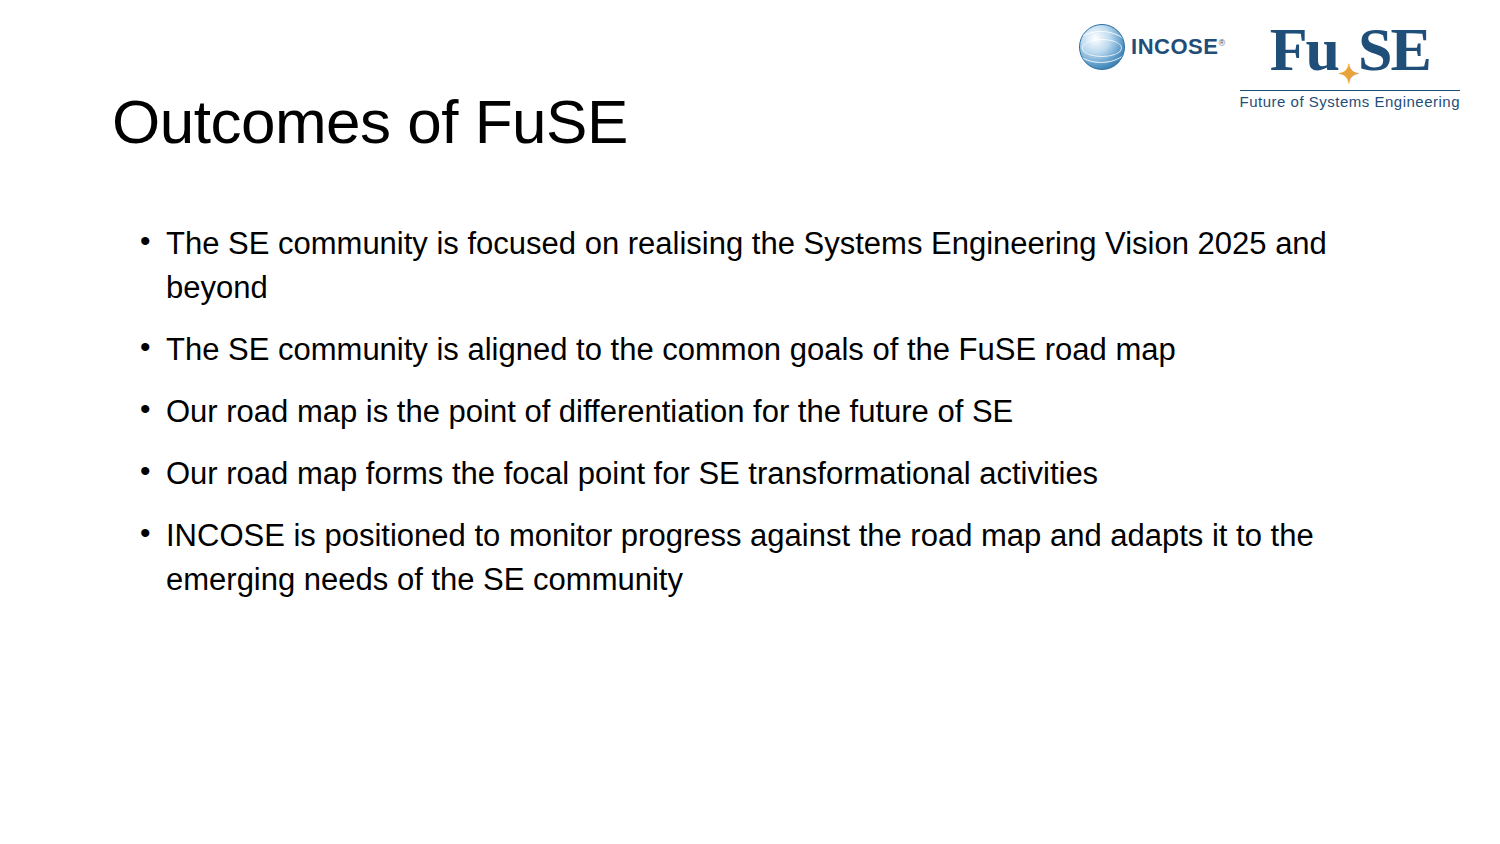INCOSE®
Fu✦SE
Future of Systems Engineering
Outcomes of FuSE
The SE community is focused on realising the Systems Engineering Vision 2025 and beyond
The SE community is aligned to the common goals of the FuSE road map
Our road map is the point of differentiation for the future of SE
Our road map forms the focal point for SE transformational activities
INCOSE is positioned to monitor progress against the road map and adapts it to the emerging needs of the SE community